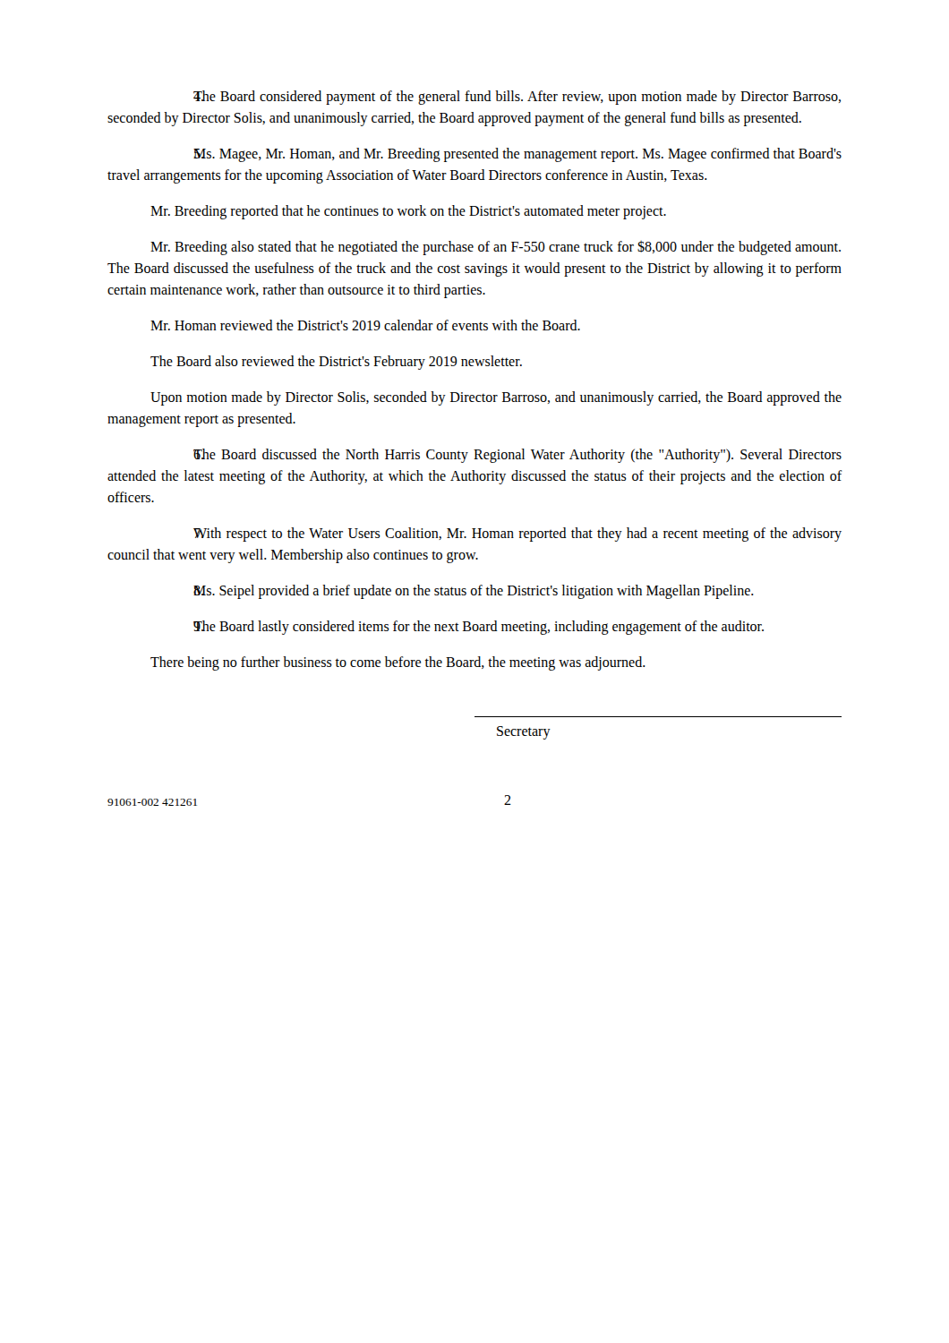4. The Board considered payment of the general fund bills. After review, upon motion made by Director Barroso, seconded by Director Solis, and unanimously carried, the Board approved payment of the general fund bills as presented.
5. Ms. Magee, Mr. Homan, and Mr. Breeding presented the management report. Ms. Magee confirmed that Board's travel arrangements for the upcoming Association of Water Board Directors conference in Austin, Texas.
Mr. Breeding reported that he continues to work on the District's automated meter project.
Mr. Breeding also stated that he negotiated the purchase of an F-550 crane truck for $8,000 under the budgeted amount. The Board discussed the usefulness of the truck and the cost savings it would present to the District by allowing it to perform certain maintenance work, rather than outsource it to third parties.
Mr. Homan reviewed the District's 2019 calendar of events with the Board.
The Board also reviewed the District's February 2019 newsletter.
Upon motion made by Director Solis, seconded by Director Barroso, and unanimously carried, the Board approved the management report as presented.
6. The Board discussed the North Harris County Regional Water Authority (the "Authority"). Several Directors attended the latest meeting of the Authority, at which the Authority discussed the status of their projects and the election of officers.
7. With respect to the Water Users Coalition, Mr. Homan reported that they had a recent meeting of the advisory council that went very well. Membership also continues to grow.
8. Ms. Seipel provided a brief update on the status of the District's litigation with Magellan Pipeline.
9. The Board lastly considered items for the next Board meeting, including engagement of the auditor.
There being no further business to come before the Board, the meeting was adjourned.
Secretary
91061-002 421261 2